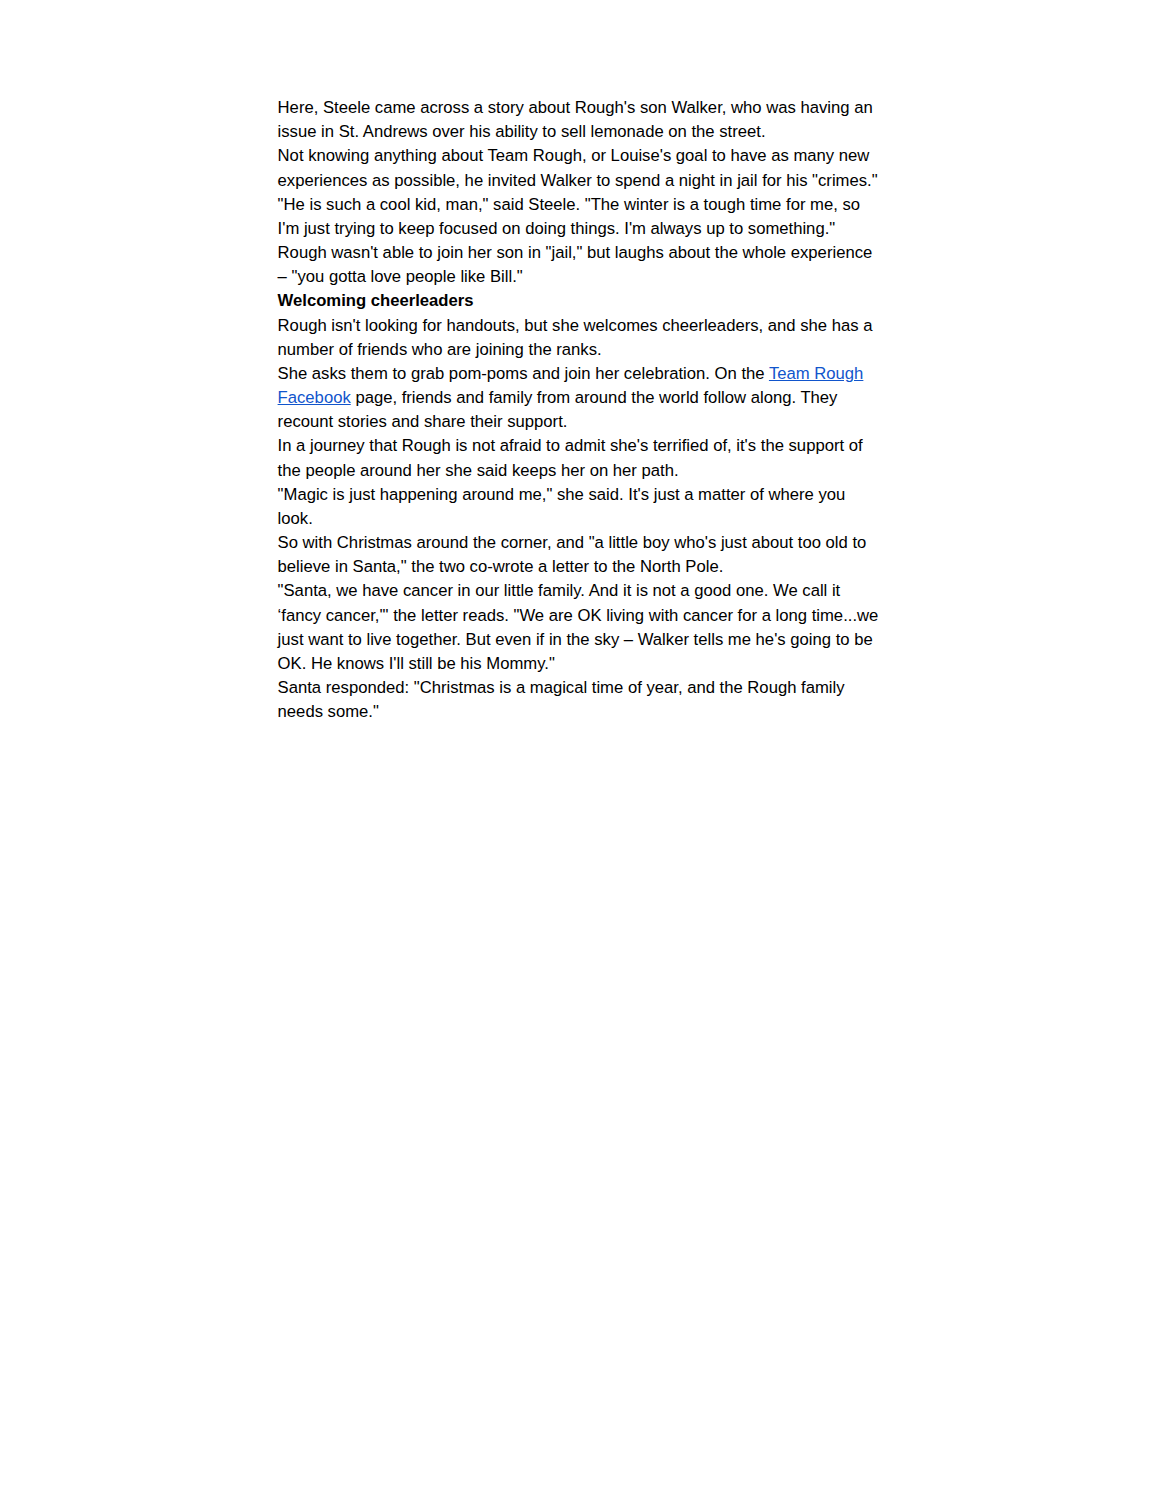Here, Steele came across a story about Rough's son Walker, who was having an issue in St. Andrews over his ability to sell lemonade on the street.
Not knowing anything about Team Rough, or Louise's goal to have as many new experiences as possible, he invited Walker to spend a night in jail for his "crimes."
"He is such a cool kid, man," said Steele. "The winter is a tough time for me, so I'm just trying to keep focused on doing things. I'm always up to something."
Rough wasn't able to join her son in "jail," but laughs about the whole experience – "you gotta love people like Bill."
Welcoming cheerleaders
Rough isn't looking for handouts, but she welcomes cheerleaders, and she has a number of friends who are joining the ranks.
She asks them to grab pom-poms and join her celebration. On the Team Rough Facebook page, friends and family from around the world follow along. They recount stories and share their support.
In a journey that Rough is not afraid to admit she's terrified of, it's the support of the people around her she said keeps her on her path.
"Magic is just happening around me," she said. It's just a matter of where you look.
So with Christmas around the corner, and "a little boy who's just about too old to believe in Santa," the two co-wrote a letter to the North Pole.
"Santa, we have cancer in our little family. And it is not a good one. We call it ‘fancy cancer,'" the letter reads. "We are OK living with cancer for a long time...we just want to live together. But even if in the sky – Walker tells me he's going to be OK. He knows I'll still be his Mommy."
Santa responded: "Christmas is a magical time of year, and the Rough family needs some."